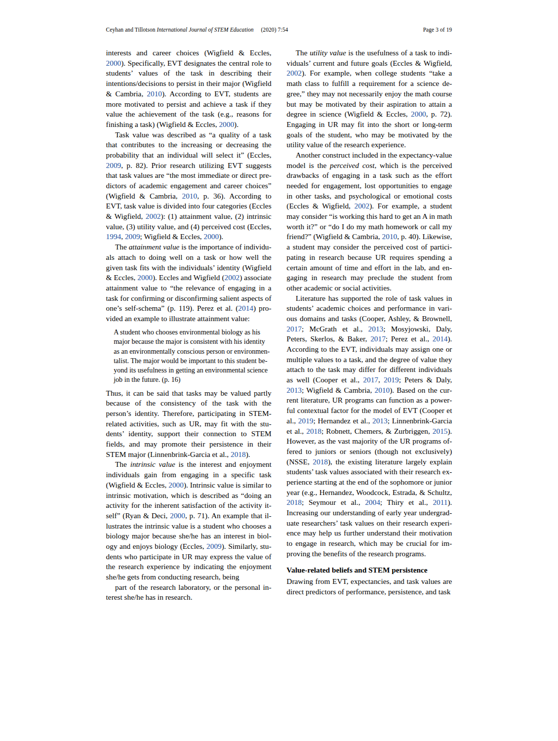Ceyhan and Tillotson International Journal of STEM Education (2020) 7:54
Page 3 of 19
interests and career choices (Wigfield & Eccles, 2000). Specifically, EVT designates the central role to students’ values of the task in describing their intentions/decisions to persist in their major (Wigfield & Cambria, 2010). According to EVT, students are more motivated to persist and achieve a task if they value the achievement of the task (e.g., reasons for finishing a task) (Wigfield & Eccles, 2000).
Task value was described as “a quality of a task that contributes to the increasing or decreasing the probability that an individual will select it” (Eccles, 2009, p. 82). Prior research utilizing EVT suggests that task values are “the most immediate or direct predictors of academic engagement and career choices” (Wigfield & Cambria, 2010, p. 36). According to EVT, task value is divided into four categories (Eccles & Wigfield, 2002): (1) attainment value, (2) intrinsic value, (3) utility value, and (4) perceived cost (Eccles, 1994, 2009; Wigfield & Eccles, 2000).
The attainment value is the importance of individuals attach to doing well on a task or how well the given task fits with the individuals’ identity (Wigfield & Eccles, 2000). Eccles and Wigfield (2002) associate attainment value to “the relevance of engaging in a task for confirming or disconfirming salient aspects of one’s self-schema” (p. 119). Perez et al. (2014) provided an example to illustrate attainment value:
A student who chooses environmental biology as his major because the major is consistent with his identity as an environmentally conscious person or environmentalist. The major would be important to this student beyond its usefulness in getting an environmental science job in the future. (p. 16)
Thus, it can be said that tasks may be valued partly because of the consistency of the task with the person’s identity. Therefore, participating in STEM-related activities, such as UR, may fit with the students’ identity, support their connection to STEM fields, and may promote their persistence in their STEM major (Linnenbrink-Garcia et al., 2018).
The intrinsic value is the interest and enjoyment individuals gain from engaging in a specific task (Wigfield & Eccles, 2000). Intrinsic value is similar to intrinsic motivation, which is described as “doing an activity for the inherent satisfaction of the activity itself” (Ryan & Deci, 2000, p. 71). An example that illustrates the intrinsic value is a student who chooses a biology major because she/he has an interest in biology and enjoys biology (Eccles, 2009). Similarly, students who participate in UR may express the value of the research experience by indicating the enjoyment she/he gets from conducting research, being
part of the research laboratory, or the personal interest she/he has in research.
The utility value is the usefulness of a task to individuals’ current and future goals (Eccles & Wigfield, 2002). For example, when college students “take a math class to fulfill a requirement for a science degree,” they may not necessarily enjoy the math course but may be motivated by their aspiration to attain a degree in science (Wigfield & Eccles, 2000, p. 72). Engaging in UR may fit into the short or long-term goals of the student, who may be motivated by the utility value of the research experience.
Another construct included in the expectancy-value model is the perceived cost, which is the perceived drawbacks of engaging in a task such as the effort needed for engagement, lost opportunities to engage in other tasks, and psychological or emotional costs (Eccles & Wigfield, 2002). For example, a student may consider “is working this hard to get an A in math worth it?” or “do I do my math homework or call my friend?” (Wigfield & Cambria, 2010, p. 40). Likewise, a student may consider the perceived cost of participating in research because UR requires spending a certain amount of time and effort in the lab, and engaging in research may preclude the student from other academic or social activities.
Literature has supported the role of task values in students’ academic choices and performance in various domains and tasks (Cooper, Ashley, & Brownell, 2017; McGrath et al., 2013; Mosyjowski, Daly, Peters, Skerlos, & Baker, 2017; Perez et al., 2014). According to the EVT, individuals may assign one or multiple values to a task, and the degree of value they attach to the task may differ for different individuals as well (Cooper et al., 2017, 2019; Peters & Daly, 2013; Wigfield & Cambria, 2010). Based on the current literature, UR programs can function as a powerful contextual factor for the model of EVT (Cooper et al., 2019; Hernandez et al., 2013; Linnenbrink-Garcia et al., 2018; Robnett, Chemers, & Zurbriggen, 2015). However, as the vast majority of the UR programs offered to juniors or seniors (though not exclusively) (NSSE, 2018), the existing literature largely explain students’ task values associated with their research experience starting at the end of the sophomore or junior year (e.g., Hernandez, Woodcock, Estrada, & Schultz, 2018; Seymour et al., 2004; Thiry et al., 2011). Increasing our understanding of early year undergraduate researchers’ task values on their research experience may help us further understand their motivation to engage in research, which may be crucial for improving the benefits of the research programs.
Value-related beliefs and STEM persistence
Drawing from EVT, expectancies, and task values are direct predictors of performance, persistence, and task